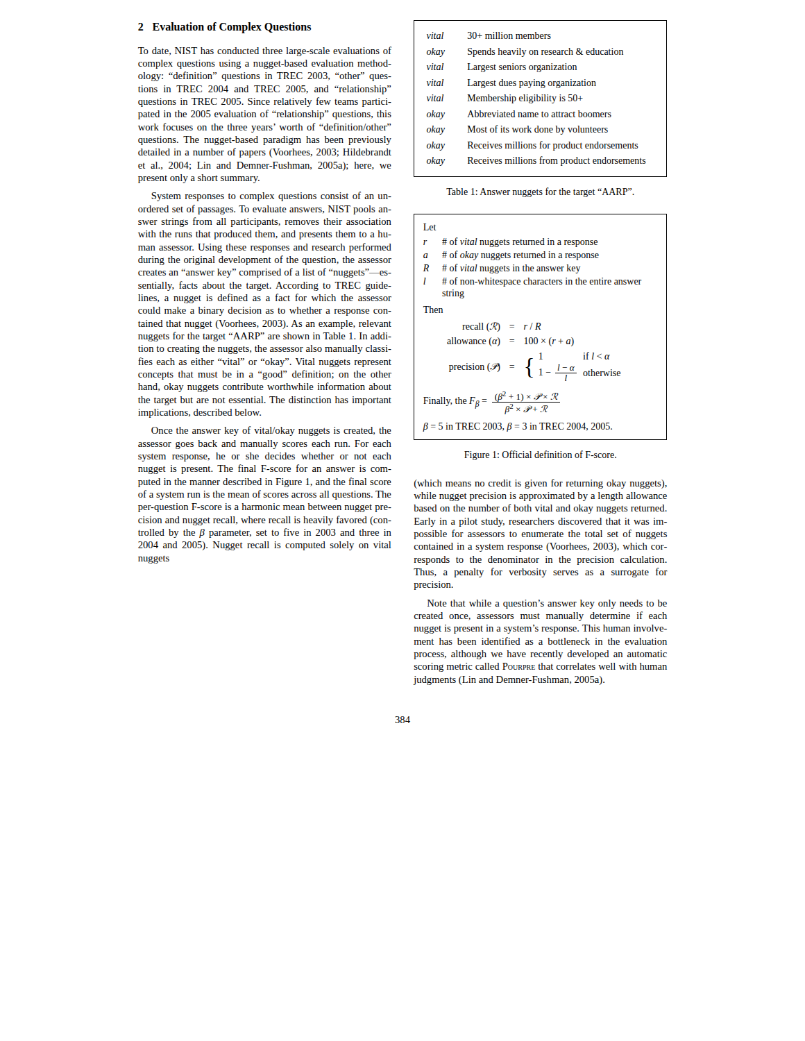2 Evaluation of Complex Questions
To date, NIST has conducted three large-scale evaluations of complex questions using a nugget-based evaluation methodology: “definition” questions in TREC 2003, “other” questions in TREC 2004 and TREC 2005, and “relationship” questions in TREC 2005. Since relatively few teams participated in the 2005 evaluation of “relationship” questions, this work focuses on the three years’ worth of “definition/other” questions. The nugget-based paradigm has been previously detailed in a number of papers (Voorhees, 2003; Hildebrandt et al., 2004; Lin and Demner-Fushman, 2005a); here, we present only a short summary.
System responses to complex questions consist of an unordered set of passages. To evaluate answers, NIST pools answer strings from all participants, removes their association with the runs that produced them, and presents them to a human assessor. Using these responses and research performed during the original development of the question, the assessor creates an “answer key” comprised of a list of “nuggets”—essentially, facts about the target. According to TREC guidelines, a nugget is defined as a fact for which the assessor could make a binary decision as to whether a response contained that nugget (Voorhees, 2003). As an example, relevant nuggets for the target “AARP” are shown in Table 1. In addition to creating the nuggets, the assessor also manually classifies each as either “vital” or “okay”. Vital nuggets represent concepts that must be in a “good” definition; on the other hand, okay nuggets contribute worthwhile information about the target but are not essential. The distinction has important implications, described below.
Once the answer key of vital/okay nuggets is created, the assessor goes back and manually scores each run. For each system response, he or she decides whether or not each nugget is present. The final F-score for an answer is computed in the manner described in Figure 1, and the final score of a system run is the mean of scores across all questions. The per-question F-score is a harmonic mean between nugget precision and nugget recall, where recall is heavily favored (controlled by the β parameter, set to five in 2003 and three in 2004 and 2005). Nugget recall is computed solely on vital nuggets
| vital | 30+ million members |
| okay | Spends heavily on research & education |
| vital | Largest seniors organization |
| vital | Largest dues paying organization |
| vital | Membership eligibility is 50+ |
| okay | Abbreviated name to attract boomers |
| okay | Most of its work done by volunteers |
| okay | Receives millions for product endorsements |
| okay | Receives millions from product endorsements |
Table 1: Answer nuggets for the target “AARP”.
Let
| r | # of vital nuggets returned in a response |
| a | # of okay nuggets returned in a response |
| R | # of vital nuggets in the answer key |
| l | # of non-whitespace characters in the entire answer string |
Then
| recall ( ℛ ) | = | r / R |
| allowance ( α ) | = | 100 × ( r + a ) |
| precision ( 𝒫 ) | = | { / 1 / if l < α / / 1 − l − α l / otherwise / |
Finally, the Fβ = (β2 + 1) × 𝒫 × ℛ β2 × 𝒫 + ℛ
β = 5 in TREC 2003, β = 3 in TREC 2004, 2005.
Figure 1: Official definition of F-score.
(which means no credit is given for returning okay nuggets), while nugget precision is approximated by a length allowance based on the number of both vital and okay nuggets returned. Early in a pilot study, researchers discovered that it was impossible for assessors to enumerate the total set of nuggets contained in a system response (Voorhees, 2003), which corresponds to the denominator in the precision calculation. Thus, a penalty for verbosity serves as a surrogate for precision.
Note that while a question’s answer key only needs to be created once, assessors must manually determine if each nugget is present in a system’s response. This human involvement has been identified as a bottleneck in the evaluation process, although we have recently developed an automatic scoring metric called Pourpre that correlates well with human judgments (Lin and Demner-Fushman, 2005a).
384